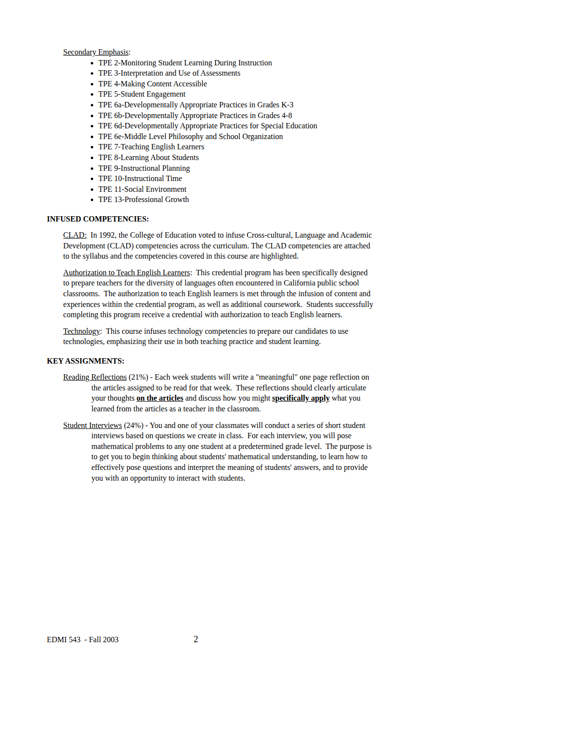Secondary Emphasis:
TPE 2-Monitoring Student Learning During Instruction
TPE 3-Interpretation and Use of Assessments
TPE 4-Making Content Accessible
TPE 5-Student Engagement
TPE 6a-Developmentally Appropriate Practices in Grades K-3
TPE 6b-Developmentally Appropriate Practices in Grades 4-8
TPE 6d-Developmentally Appropriate Practices for Special Education
TPE 6e-Middle Level Philosophy and School Organization
TPE 7-Teaching English Learners
TPE 8-Learning About Students
TPE 9-Instructional Planning
TPE 10-Instructional Time
TPE 11-Social Environment
TPE 13-Professional Growth
INFUSED COMPETENCIES:
CLAD: In 1992, the College of Education voted to infuse Cross-cultural, Language and Academic Development (CLAD) competencies across the curriculum. The CLAD competencies are attached to the syllabus and the competencies covered in this course are highlighted.
Authorization to Teach English Learners: This credential program has been specifically designed to prepare teachers for the diversity of languages often encountered in California public school classrooms. The authorization to teach English learners is met through the infusion of content and experiences within the credential program, as well as additional coursework. Students successfully completing this program receive a credential with authorization to teach English learners.
Technology: This course infuses technology competencies to prepare our candidates to use technologies, emphasizing their use in both teaching practice and student learning.
KEY ASSIGNMENTS:
Reading Reflections (21%) - Each week students will write a "meaningful" one page reflection on the articles assigned to be read for that week. These reflections should clearly articulate your thoughts on the articles and discuss how you might specifically apply what you learned from the articles as a teacher in the classroom.
Student Interviews (24%) - You and one of your classmates will conduct a series of short student interviews based on questions we create in class. For each interview, you will pose mathematical problems to any one student at a predetermined grade level. The purpose is to get you to begin thinking about students' mathematical understanding, to learn how to effectively pose questions and interpret the meaning of students' answers, and to provide you with an opportunity to interact with students.
EDMI 543 - Fall 2003 2